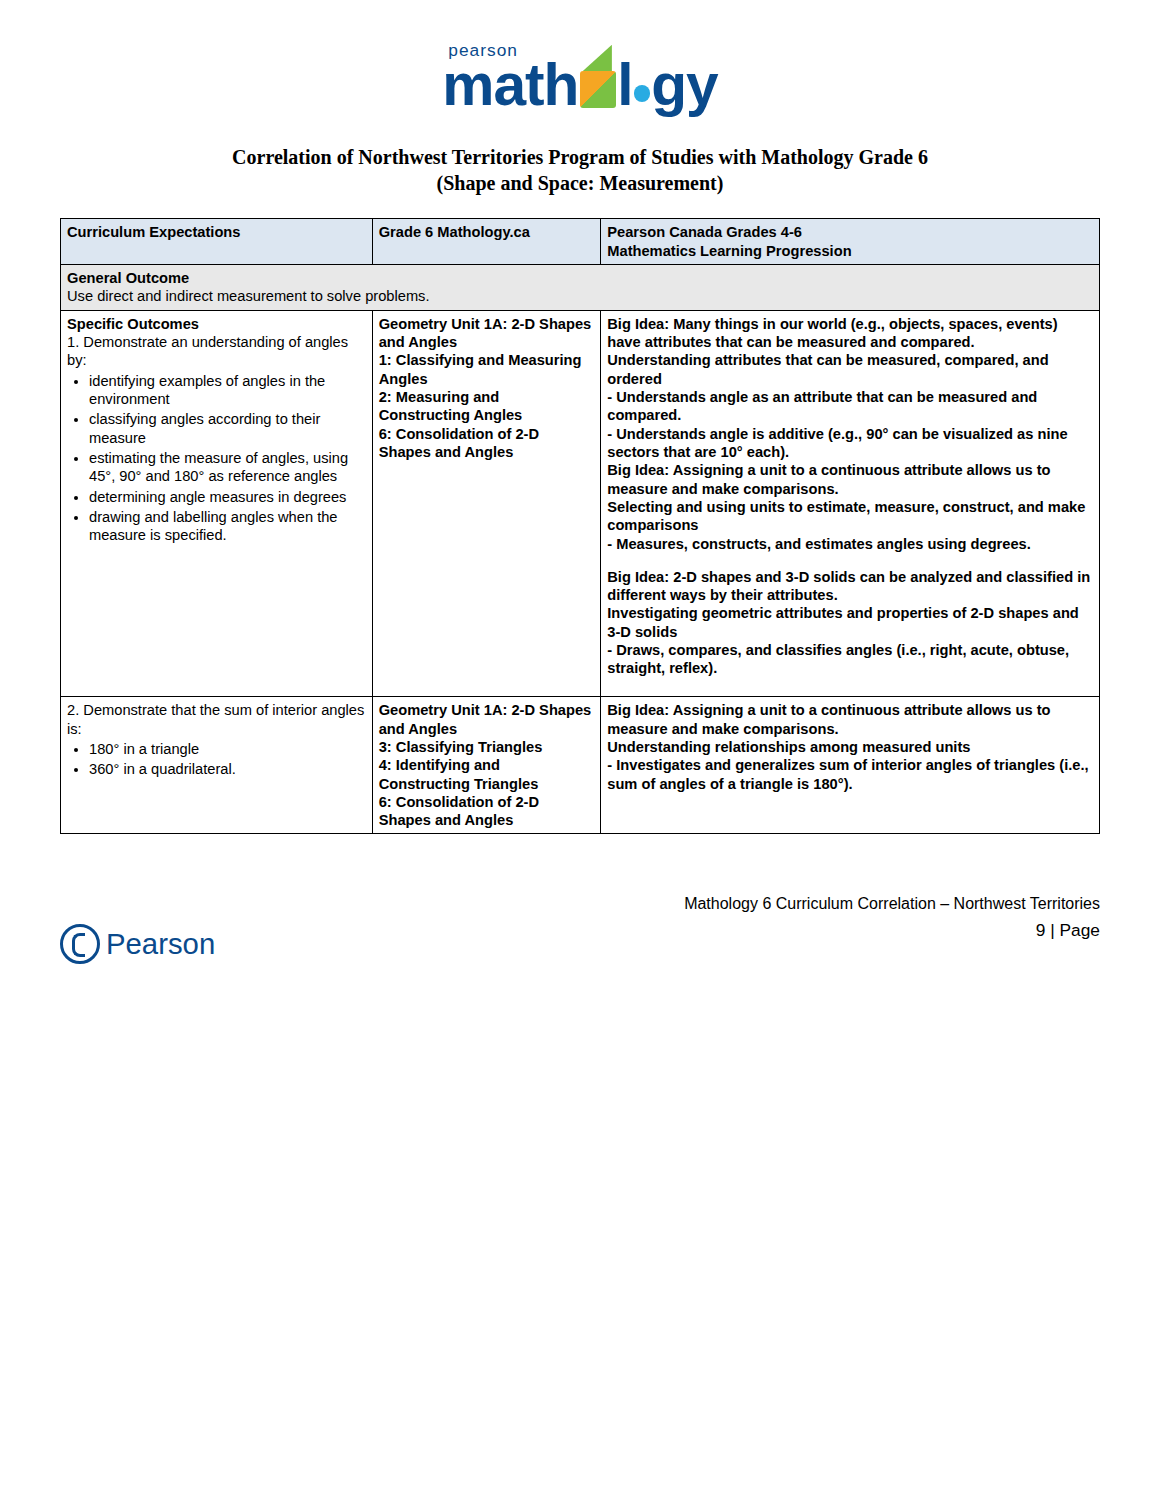pearson math l gy
Correlation of Northwest Territories Program of Studies with Mathology Grade 6
(Shape and Space: Measurement)
| Curriculum Expectations | Grade 6 Mathology.ca | Pearson Canada Grades 4-6 Mathematics Learning Progression |
| --- | --- | --- |
| General Outcome Use direct and indirect measurement to solve problems. |
| Specific Outcomes 1. Demonstrate an understanding of angles by: identifying examples of angles in the environment classifying angles according to their measure estimating the measure of angles, using 45°, 90° and 180° as reference angles determining angle measures in degrees drawing and labelling angles when the measure is specified. | Geometry Unit 1A: 2-D Shapes and Angles 1: Classifying and Measuring Angles 2: Measuring and Constructing Angles 6: Consolidation of 2-D Shapes and Angles | Big Idea: Many things in our world (e.g., objects, spaces, events) have attributes that can be measured and compared. Understanding attributes that can be measured, compared, and ordered - Understands angle as an attribute that can be measured and compared. - Understands angle is additive (e.g., 90° can be visualized as nine sectors that are 10° each). Big Idea: Assigning a unit to a continuous attribute allows us to measure and make comparisons. Selecting and using units to estimate, measure, construct, and make comparisons - Measures, constructs, and estimates angles using degrees. Big Idea: 2-D shapes and 3-D solids can be analyzed and classified in different ways by their attributes. Investigating geometric attributes and properties of 2-D shapes and 3-D solids - Draws, compares, and classifies angles (i.e., right, acute, obtuse, straight, reflex). |
| 2. Demonstrate that the sum of interior angles is: 180° in a triangle 360° in a quadrilateral. | Geometry Unit 1A: 2-D Shapes and Angles 3: Classifying Triangles 4: Identifying and Constructing Triangles 6: Consolidation of 2-D Shapes and Angles | Big Idea: Assigning a unit to a continuous attribute allows us to measure and make comparisons. Understanding relationships among measured units - Investigates and generalizes sum of interior angles of triangles (i.e., sum of angles of a triangle is 180°). |
Pearson
Mathology 6 Curriculum Correlation – Northwest Territories
9 | Page